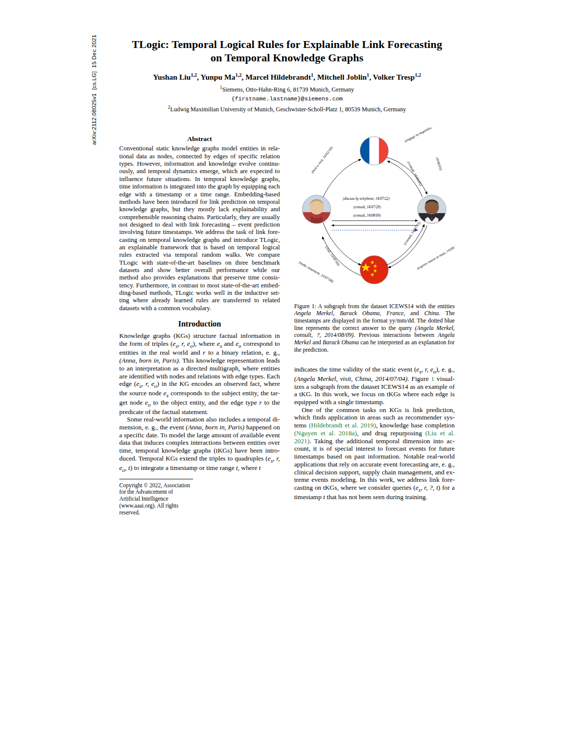arXiv:2112.08025v1 [cs.LG] 15 Dec 2021
TLogic: Temporal Logical Rules for Explainable Link Forecasting
on Temporal Knowledge Graphs
Yushan Liu1,2, Yunpu Ma1,2, Marcel Hildebrandt1, Mitchell Joblin1, Volker Tresp1,2
1Siemens, Otto-Hahn-Ring 6, 81739 Munich, Germany
{firstname.lastname}@siemens.com
2Ludwig Maximilian University of Munich, Geschwister-Scholl-Platz 1, 80539 Munich, Germany
Abstract
Conventional static knowledge graphs model entities in relational data as nodes, connected by edges of specific relation types. However, information and knowledge evolve continuously, and temporal dynamics emerge, which are expected to influence future situations. In temporal knowledge graphs, time information is integrated into the graph by equipping each edge with a timestamp or a time range. Embedding-based methods have been introduced for link prediction on temporal knowledge graphs, but they mostly lack explainability and comprehensible reasoning chains. Particularly, they are usually not designed to deal with link forecasting – event prediction involving future timestamps. We address the task of link forecasting on temporal knowledge graphs and introduce TLogic, an explainable framework that is based on temporal logical rules extracted via temporal random walks. We compare TLogic with state-of-the-art baselines on three benchmark datasets and show better overall performance while our method also provides explanations that preserve time consistency. Furthermore, in contrast to most state-of-the-art embedding-based methods, TLogic works well in the inductive setting where already learned rules are transferred to related datasets with a common vocabulary.
Introduction
Knowledge graphs (KGs) structure factual information in the form of triples (es, r, eo), where es and eo correspond to entities in the real world and r to a binary relation, e. g., (Anna, born in, Paris). This knowledge representation leads to an interpretation as a directed multigraph, where entities are identified with nodes and relations with edge types. Each edge (es, r, eo) in the KG encodes an observed fact, where the source node es corresponds to the subject entity, the target node eo to the object entity, and the edge type r to the predicate of the factual statement.
Some real-world information also includes a temporal dimension, e. g., the event (Anna, born in, Paris) happened on a specific date. To model the large amount of available event data that induces complex interactions between entities over time, temporal knowledge graphs (tKGs) have been introduced. Temporal KGs extend the triples to quadruples (es, r, eo, t) to integrate a timestamp or time range t, where t
Copyright © 2022, Association for the Advancement of Artificial Intelligence (www.aaai.org). All rights reserved.
(engage in negotiation, 14/06/05) (consult, 14/06/05) (host a visit, 14/02/19) (discuss by telephone, 14/07/22) (consult, 14/07/29) (consult, 14/08/09) (visit, 14/07/04) (make statement, 14/07/08) (consult, 14/07/15) (express intent to meet, 14/09/17)
Figure 1: A subgraph from the dataset ICEWS14 with the entities Angela Merkel, Barack Obama, France, and China. The timestamps are displayed in the format yy/mm/dd. The dotted blue line represents the correct answer to the query (Angela Merkel, consult, ?, 2014/08/09). Previous interactions between Angela Merkel and Barack Obama can be interpreted as an explanation for the prediction.
indicates the time validity of the static event (es, r, eo), e. g., (Angela Merkel, visit, China, 2014/07/04). Figure 1 visualizes a subgraph from the dataset ICEWS14 as an example of a tKG. In this work, we focus on tKGs where each edge is equipped with a single timestamp.
One of the common tasks on KGs is link prediction, which finds application in areas such as recommender systems (Hildebrandt et al. 2019), knowledge base completion (Nguyen et al. 2018a), and drug repurposing (Liu et al. 2021). Taking the additional temporal dimension into account, it is of special interest to forecast events for future timestamps based on past information. Notable real-world applications that rely on accurate event forecasting are, e. g., clinical decision support, supply chain management, and extreme events modeling. In this work, we address link forecasting on tKGs, where we consider queries (es, r, ?, t) for a timestamp t that has not been seen during training.